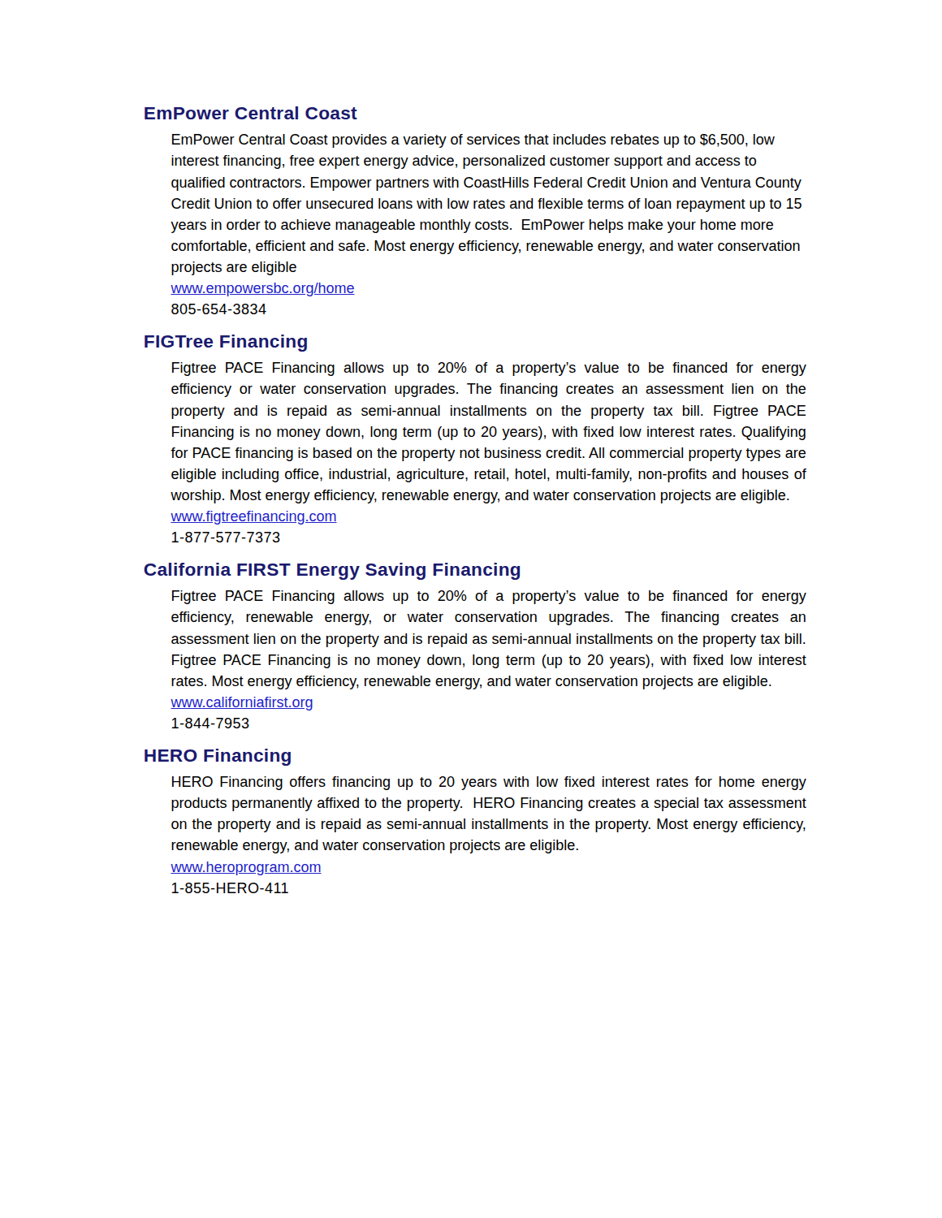EmPower Central Coast
EmPower Central Coast provides a variety of services that includes rebates up to $6,500, low interest financing, free expert energy advice, personalized customer support and access to qualified contractors. Empower partners with CoastHills Federal Credit Union and Ventura County Credit Union to offer unsecured loans with low rates and flexible terms of loan repayment up to 15 years in order to achieve manageable monthly costs. EmPower helps make your home more comfortable, efficient and safe. Most energy efficiency, renewable energy, and water conservation projects are eligible
www.empowersbc.org/home
805-654-3834
FIGTree Financing
Figtree PACE Financing allows up to 20% of a property’s value to be financed for energy efficiency or water conservation upgrades. The financing creates an assessment lien on the property and is repaid as semi-annual installments on the property tax bill. Figtree PACE Financing is no money down, long term (up to 20 years), with fixed low interest rates. Qualifying for PACE financing is based on the property not business credit. All commercial property types are eligible including office, industrial, agriculture, retail, hotel, multi-family, non-profits and houses of worship. Most energy efficiency, renewable energy, and water conservation projects are eligible.
www.figtreefinancing.com
1-877-577-7373
California FIRST Energy Saving Financing
Figtree PACE Financing allows up to 20% of a property’s value to be financed for energy efficiency, renewable energy, or water conservation upgrades. The financing creates an assessment lien on the property and is repaid as semi-annual installments on the property tax bill. Figtree PACE Financing is no money down, long term (up to 20 years), with fixed low interest rates. Most energy efficiency, renewable energy, and water conservation projects are eligible.
www.californiafirst.org
1-844-7953
HERO Financing
HERO Financing offers financing up to 20 years with low fixed interest rates for home energy products permanently affixed to the property. HERO Financing creates a special tax assessment on the property and is repaid as semi-annual installments in the property. Most energy efficiency, renewable energy, and water conservation projects are eligible.
www.heroprogram.com
1-855-HERO-411